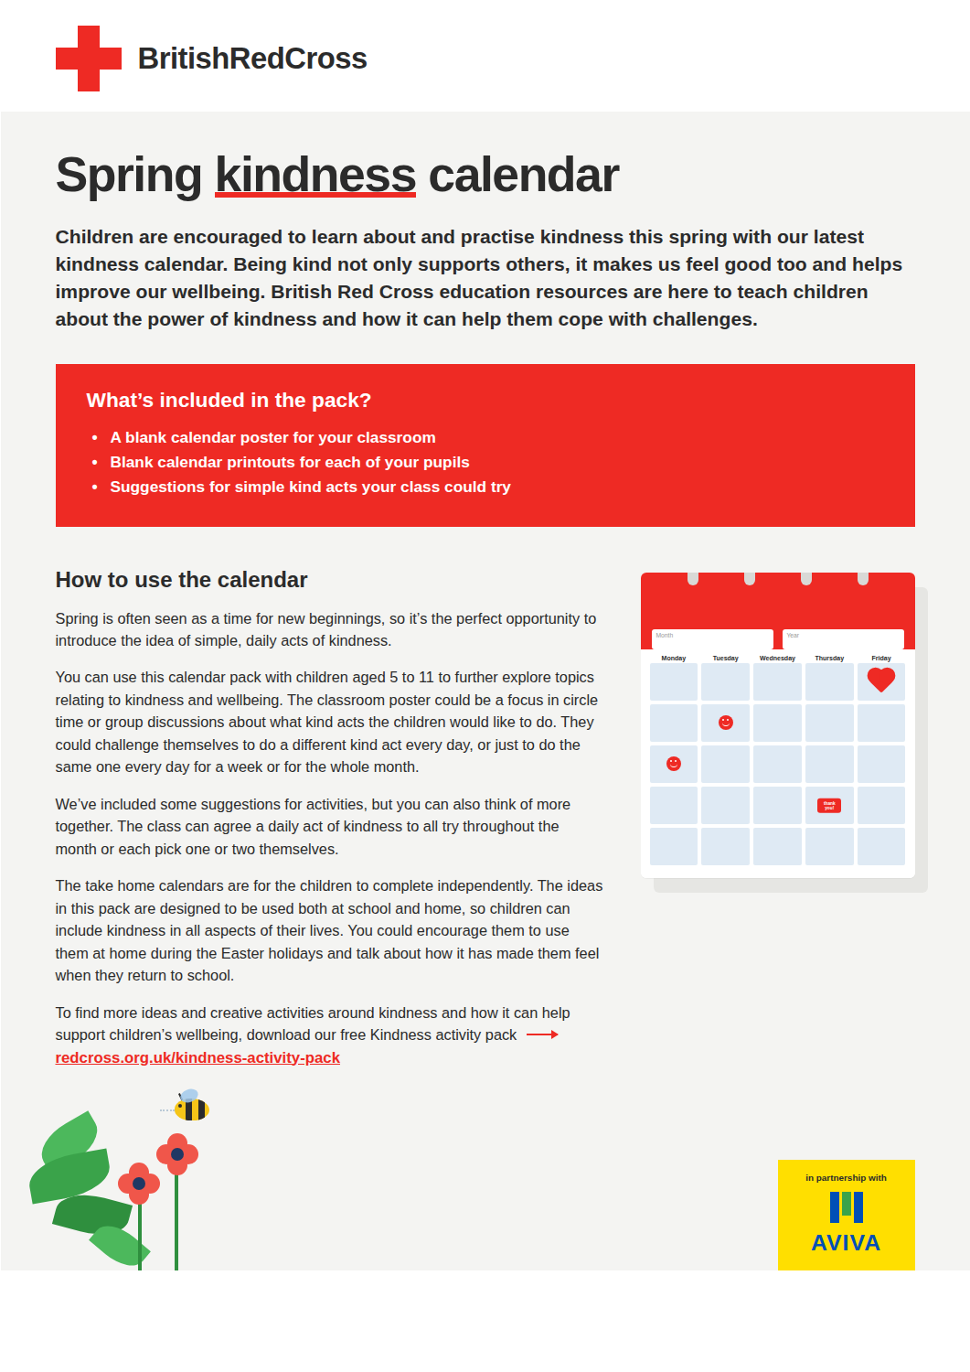BritishRedCross
Spring kindness calendar
Children are encouraged to learn about and practise kindness this spring with our latest kindness calendar. Being kind not only supports others, it makes us feel good too and helps improve our wellbeing. British Red Cross education resources are here to teach children about the power of kindness and how it can help them cope with challenges.
What’s included in the pack?
A blank calendar poster for your classroom
Blank calendar printouts for each of your pupils
Suggestions for simple kind acts your class could try
How to use the calendar
Spring is often seen as a time for new beginnings, so it’s the perfect opportunity to introduce the idea of simple, daily acts of kindness.
You can use this calendar pack with children aged 5 to 11 to further explore topics relating to kindness and wellbeing. The classroom poster could be a focus in circle time or group discussions about what kind acts the children would like to do. They could challenge themselves to do a different kind act every day, or just to do the same one every day for a week or for the whole month.
We’ve included some suggestions for activities, but you can also think of more together. The class can agree a daily act of kindness to all try throughout the month or each pick one or two themselves.
The take home calendars are for the children to complete independently. The ideas in this pack are designed to be used both at school and home, so children can include kindness in all aspects of their lives. You could encourage them to use them at home during the Easter holidays and talk about how it has made them feel when they return to school.
To find more ideas and creative activities around kindness and how it can help support children’s wellbeing, download our free Kindness activity pack redcross.org.uk/kindness-activity-pack
Month
Year
Monday Tuesday Wednesday Thursday Friday
thank you!
in partnership with
AVIVA